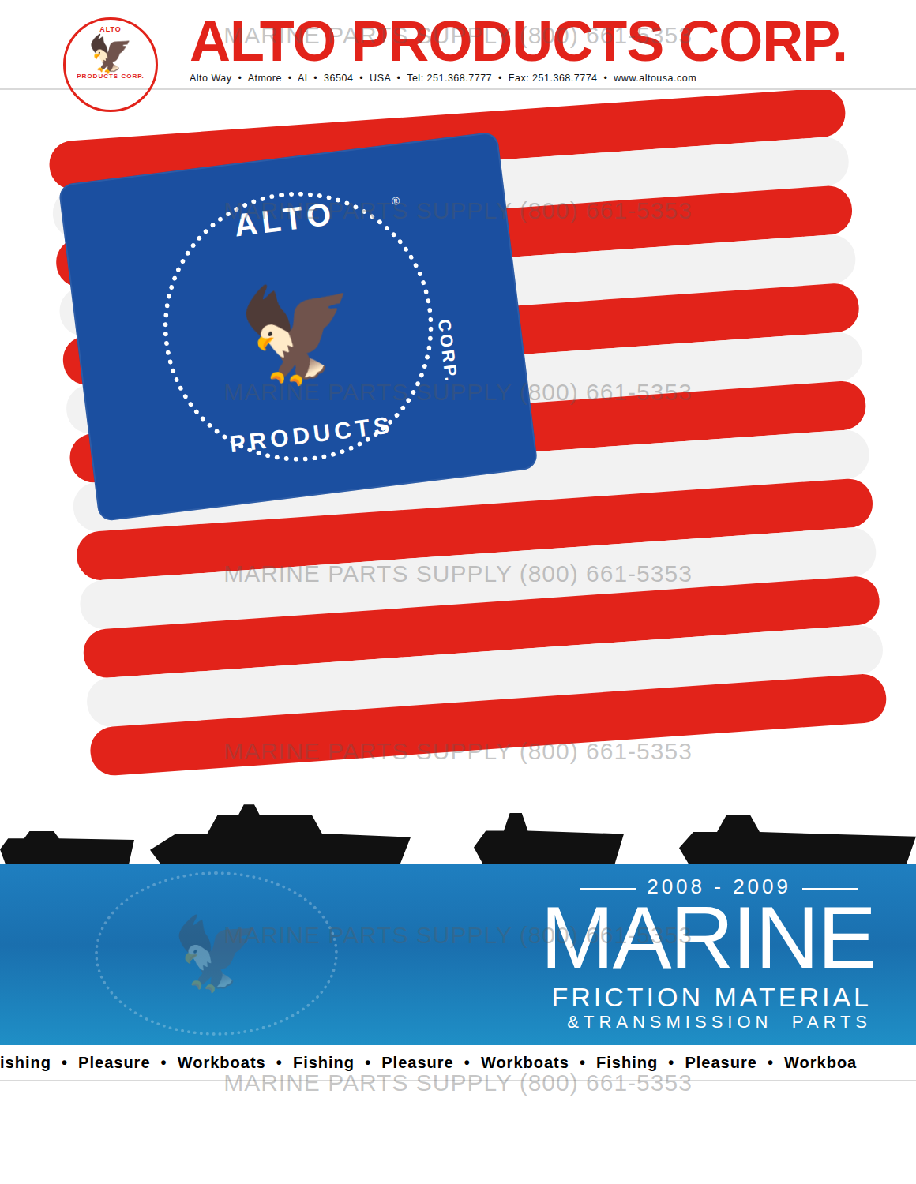MARINE PARTS SUPPLY (800) 661-5353
MARINE PARTS SUPPLY (800) 661-5353
MARINE PARTS SUPPLY (800) 661-5353
MARINE PARTS SUPPLY (800) 661-5353
MARINE PARTS SUPPLY (800) 661-5353
MARINE PARTS SUPPLY (800) 661-5353
MARINE PARTS SUPPLY (800) 661-5353
ALTO 🦅 PRODUCTS CORP.
ALTO PRODUCTS CORP.
Alto Way • Atmore • AL • 36504 • USA • Tel: 251.368.7777 • Fax: 251.368.7774 • www.altousa.com
ALTO ® 🦅 CORP. PRODUCTS
🦅
2008 - 2009
MARINE
FRICTION MATERIAL
&TRANSMISSION PARTS
ishing • Pleasure • Workboats • Fishing • Pleasure • Workboats • Fishing • Pleasure • Workboa